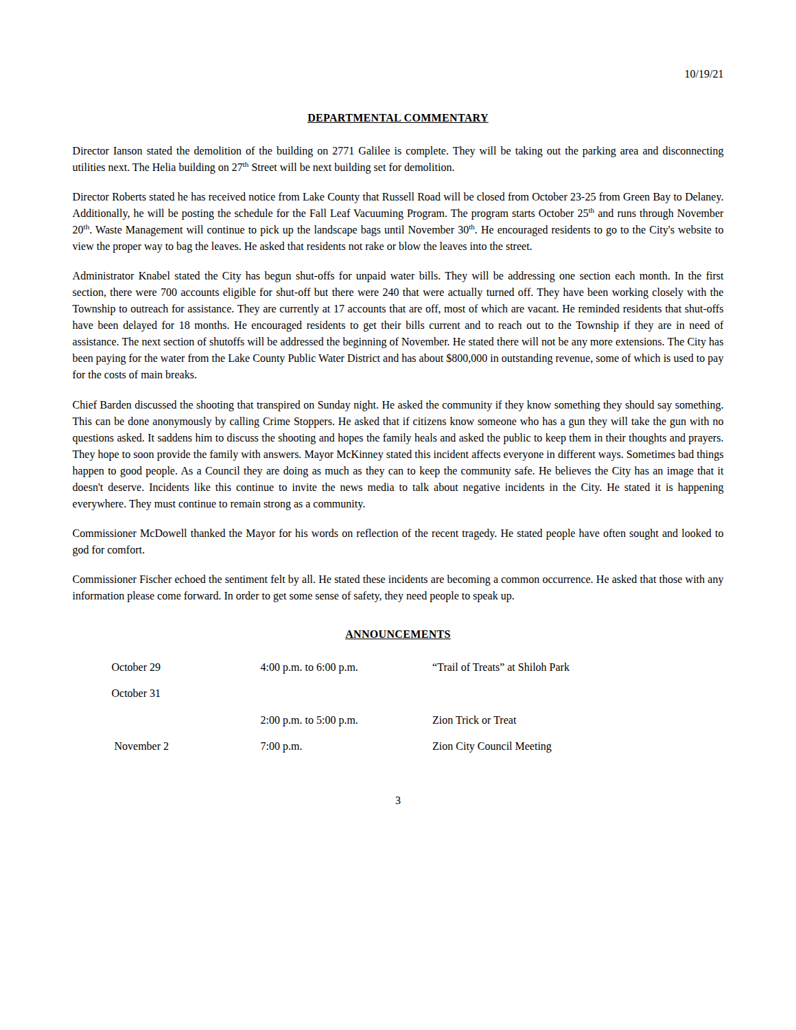10/19/21
DEPARTMENTAL COMMENTARY
Director Ianson stated the demolition of the building on 2771 Galilee is complete. They will be taking out the parking area and disconnecting utilities next. The Helia building on 27th Street will be next building set for demolition.
Director Roberts stated he has received notice from Lake County that Russell Road will be closed from October 23-25 from Green Bay to Delaney. Additionally, he will be posting the schedule for the Fall Leaf Vacuuming Program. The program starts October 25th and runs through November 20th. Waste Management will continue to pick up the landscape bags until November 30th. He encouraged residents to go to the City's website to view the proper way to bag the leaves. He asked that residents not rake or blow the leaves into the street.
Administrator Knabel stated the City has begun shut-offs for unpaid water bills. They will be addressing one section each month. In the first section, there were 700 accounts eligible for shut-off but there were 240 that were actually turned off. They have been working closely with the Township to outreach for assistance. They are currently at 17 accounts that are off, most of which are vacant. He reminded residents that shut-offs have been delayed for 18 months. He encouraged residents to get their bills current and to reach out to the Township if they are in need of assistance. The next section of shutoffs will be addressed the beginning of November. He stated there will not be any more extensions. The City has been paying for the water from the Lake County Public Water District and has about $800,000 in outstanding revenue, some of which is used to pay for the costs of main breaks.
Chief Barden discussed the shooting that transpired on Sunday night. He asked the community if they know something they should say something. This can be done anonymously by calling Crime Stoppers. He asked that if citizens know someone who has a gun they will take the gun with no questions asked. It saddens him to discuss the shooting and hopes the family heals and asked the public to keep them in their thoughts and prayers. They hope to soon provide the family with answers. Mayor McKinney stated this incident affects everyone in different ways. Sometimes bad things happen to good people. As a Council they are doing as much as they can to keep the community safe. He believes the City has an image that it doesn't deserve. Incidents like this continue to invite the news media to talk about negative incidents in the City. He stated it is happening everywhere. They must continue to remain strong as a community.
Commissioner McDowell thanked the Mayor for his words on reflection of the recent tragedy. He stated people have often sought and looked to god for comfort.
Commissioner Fischer echoed the sentiment felt by all. He stated these incidents are becoming a common occurrence. He asked that those with any information please come forward. In order to get some sense of safety, they need people to speak up.
ANNOUNCEMENTS
| October 29 | 4:00 p.m. to 6:00 p.m. | “Trail of Treats” at Shiloh Park |
| October 31 | | |
| | 2:00 p.m. to 5:00 p.m. | Zion Trick or Treat |
| November 2 | 7:00 p.m. | Zion City Council Meeting |
3